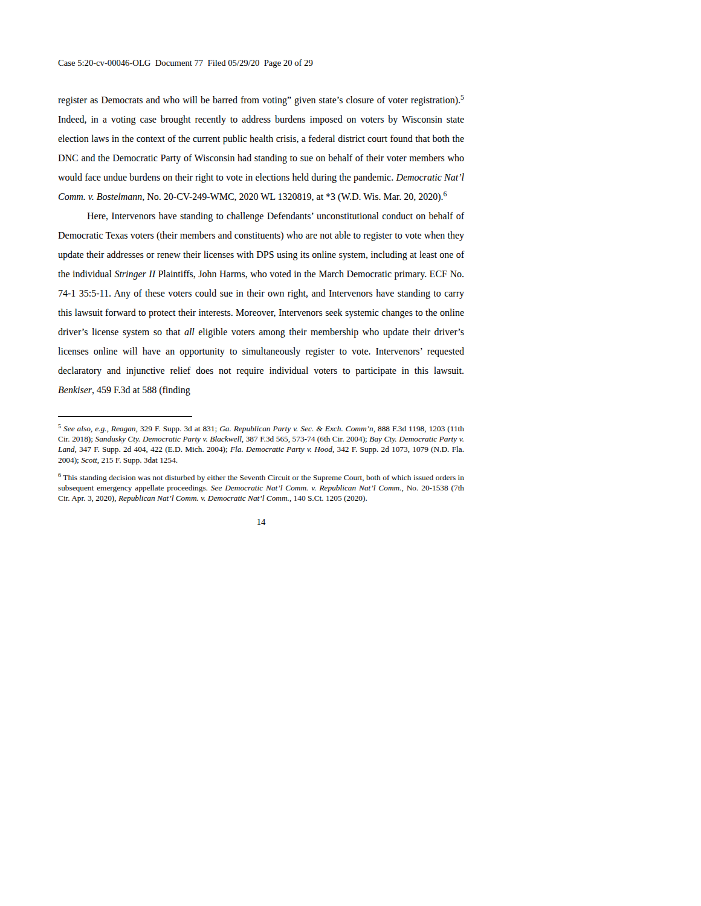Case 5:20-cv-00046-OLG Document 77 Filed 05/29/20 Page 20 of 29
register as Democrats and who will be barred from voting” given state’s closure of voter registration).5 Indeed, in a voting case brought recently to address burdens imposed on voters by Wisconsin state election laws in the context of the current public health crisis, a federal district court found that both the DNC and the Democratic Party of Wisconsin had standing to sue on behalf of their voter members who would face undue burdens on their right to vote in elections held during the pandemic. Democratic Nat’l Comm. v. Bostelmann, No. 20-CV-249-WMC, 2020 WL 1320819, at *3 (W.D. Wis. Mar. 20, 2020).6
Here, Intervenors have standing to challenge Defendants’ unconstitutional conduct on behalf of Democratic Texas voters (their members and constituents) who are not able to register to vote when they update their addresses or renew their licenses with DPS using its online system, including at least one of the individual Stringer II Plaintiffs, John Harms, who voted in the March Democratic primary. ECF No. 74-1 35:5-11. Any of these voters could sue in their own right, and Intervenors have standing to carry this lawsuit forward to protect their interests. Moreover, Intervenors seek systemic changes to the online driver’s license system so that all eligible voters among their membership who update their driver’s licenses online will have an opportunity to simultaneously register to vote. Intervenors’ requested declaratory and injunctive relief does not require individual voters to participate in this lawsuit. Benkiser, 459 F.3d at 588 (finding
5 See also, e.g., Reagan, 329 F. Supp. 3d at 831; Ga. Republican Party v. Sec. & Exch. Comm’n, 888 F.3d 1198, 1203 (11th Cir. 2018); Sandusky Cty. Democratic Party v. Blackwell, 387 F.3d 565, 573-74 (6th Cir. 2004); Bay Cty. Democratic Party v. Land, 347 F. Supp. 2d 404, 422 (E.D. Mich. 2004); Fla. Democratic Party v. Hood, 342 F. Supp. 2d 1073, 1079 (N.D. Fla. 2004); Scott, 215 F. Supp. 3dat 1254.
6 This standing decision was not disturbed by either the Seventh Circuit or the Supreme Court, both of which issued orders in subsequent emergency appellate proceedings. See Democratic Nat’l Comm. v. Republican Nat’l Comm., No. 20-1538 (7th Cir. Apr. 3, 2020), Republican Nat’l Comm. v. Democratic Nat’l Comm., 140 S.Ct. 1205 (2020).
14